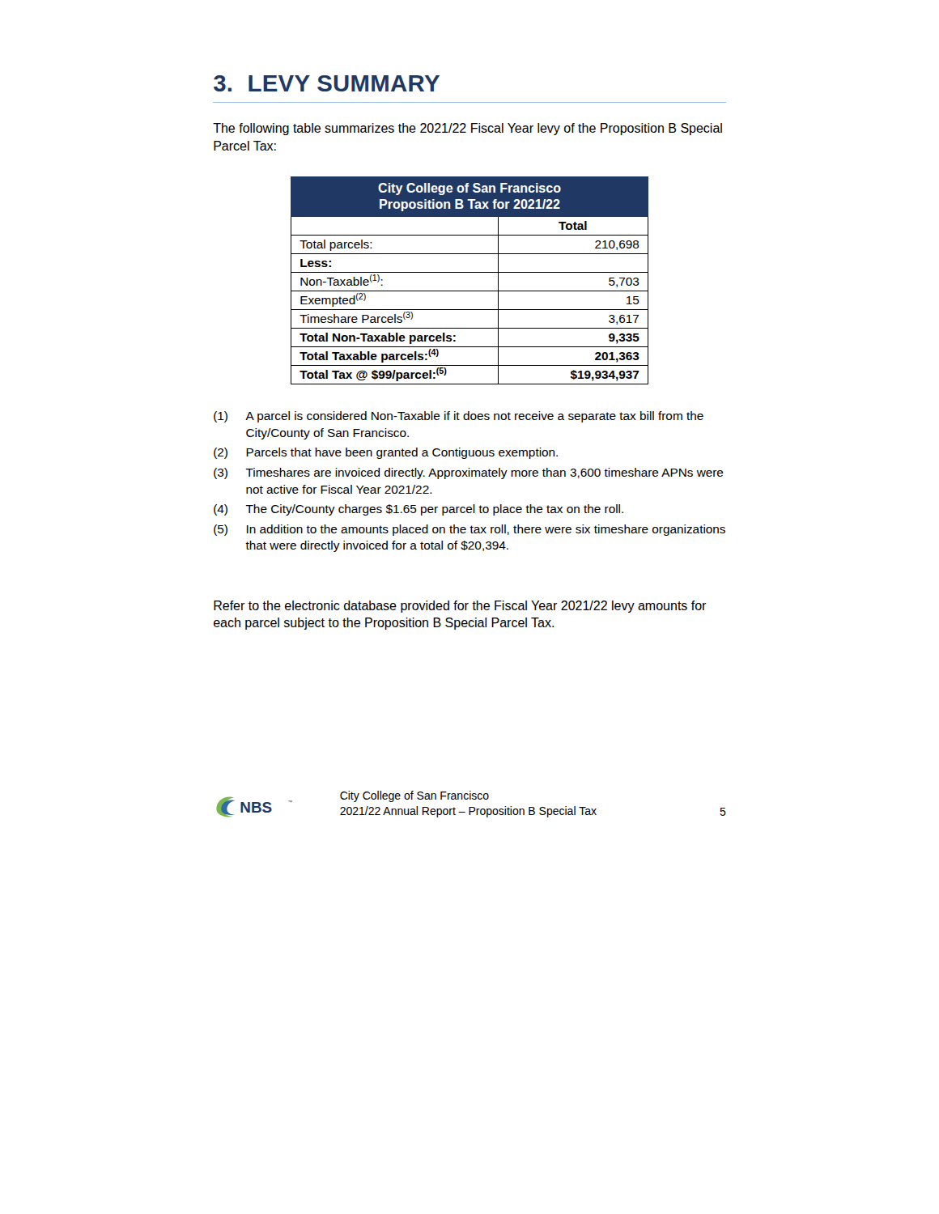3. LEVY SUMMARY
The following table summarizes the 2021/22 Fiscal Year levy of the Proposition B Special Parcel Tax:
| City College of San Francisco Proposition B Tax for 2021/22 |
| --- |
| | Total |
| Total parcels: | 210,698 |
| Less: | |
| Non-Taxable (1) : | 5,703 |
| Exempted (2) | 15 |
| Timeshare Parcels (3) | 3,617 |
| Total Non-Taxable parcels: | 9,335 |
| Total Taxable parcels: (4) | 201,363 |
| Total Tax @ $99/parcel: (5) | $19,934,937 |
A parcel is considered Non-Taxable if it does not receive a separate tax bill from the City/County of San Francisco.
Parcels that have been granted a Contiguous exemption.
Timeshares are invoiced directly. Approximately more than 3,600 timeshare APNs were not active for Fiscal Year 2021/22.
The City/County charges $1.65 per parcel to place the tax on the roll.
In addition to the amounts placed on the tax roll, there were six timeshare organizations that were directly invoiced for a total of $20,394.
Refer to the electronic database provided for the Fiscal Year 2021/22 levy amounts for each parcel subject to the Proposition B Special Parcel Tax.
NBS ™
City College of San Francisco
2021/22 Annual Report – Proposition B Special Tax
5